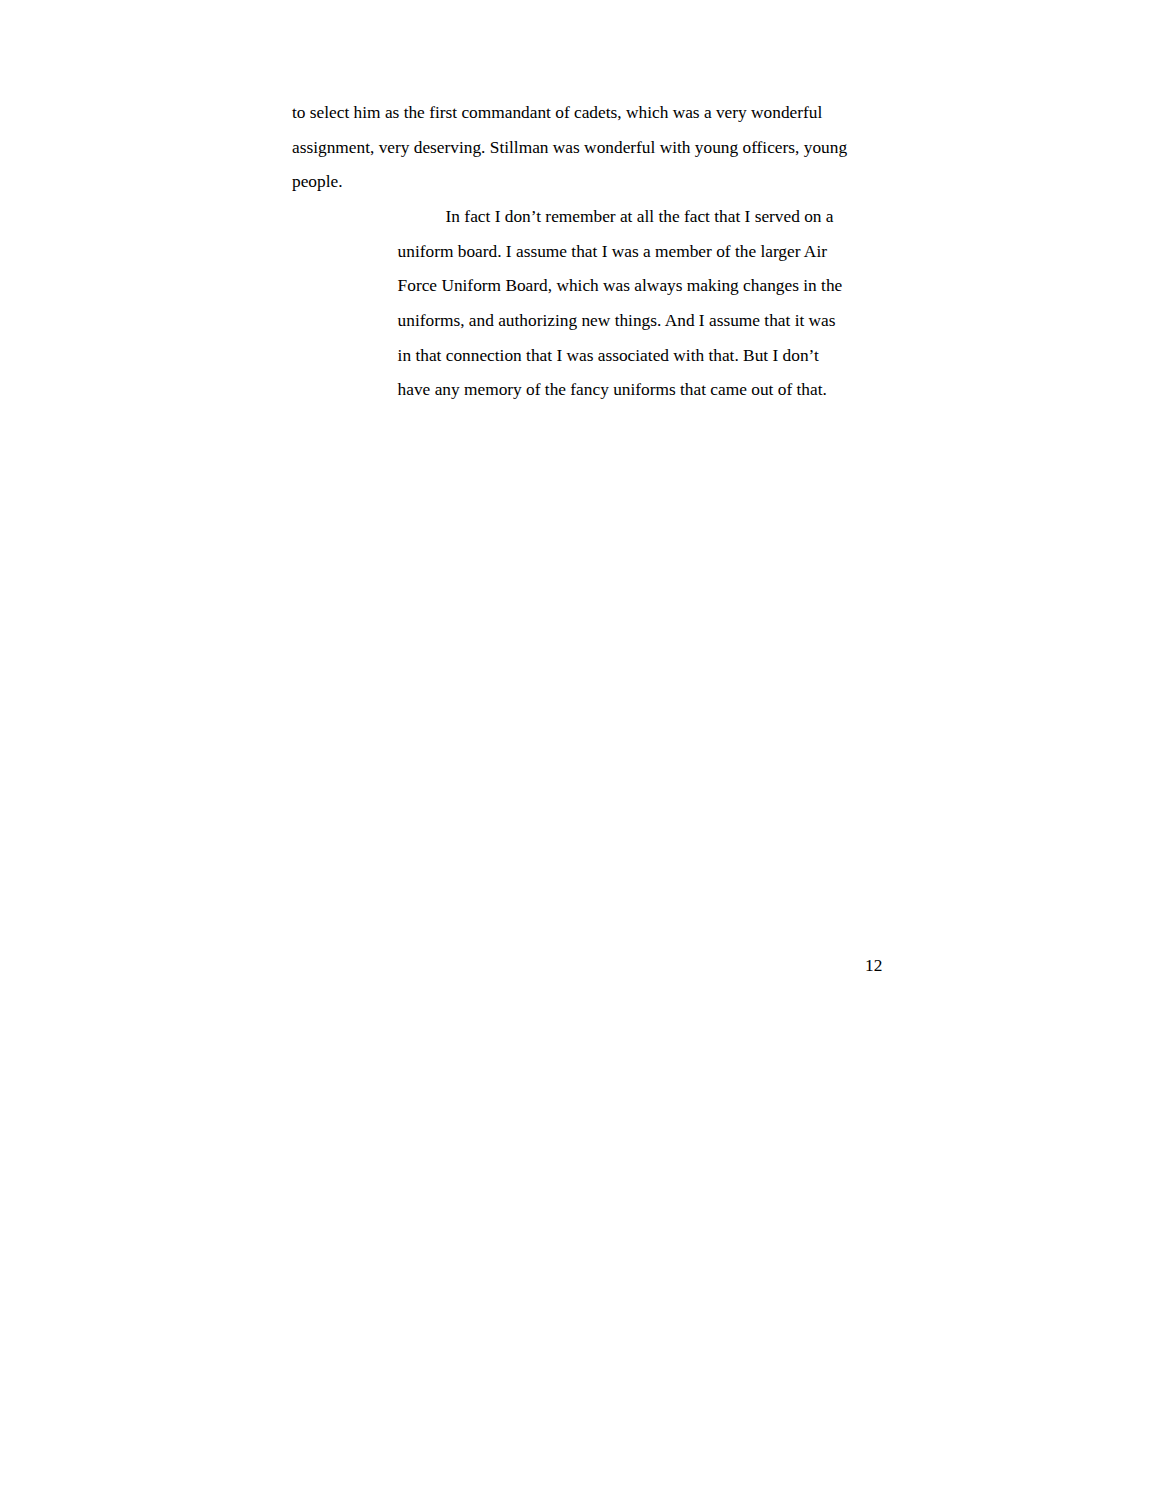to select him as the first commandant of cadets, which was a very wonderful assignment, very deserving. Stillman was wonderful with young officers, young people.
In fact I don’t remember at all the fact that I served on a uniform board. I assume that I was a member of the larger Air Force Uniform Board, which was always making changes in the uniforms, and authorizing new things. And I assume that it was in that connection that I was associated with that. But I don’t have any memory of the fancy uniforms that came out of that.
12